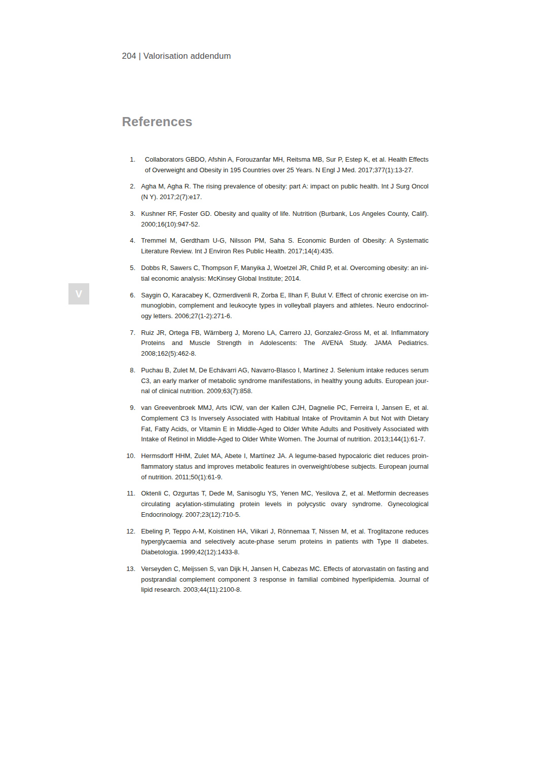V
204 | Valorisation addendum
References
Collaborators GBDO, Afshin A, Forouzanfar MH, Reitsma MB, Sur P, Estep K, et al. Health Effects of Overweight and Obesity in 195 Countries over 25 Years. N Engl J Med. 2017;377(1):13-27.
Agha M, Agha R. The rising prevalence of obesity: part A: impact on public health. Int J Surg Oncol (N Y). 2017;2(7):e17.
Kushner RF, Foster GD. Obesity and quality of life. Nutrition (Burbank, Los Angeles County, Calif). 2000;16(10):947-52.
Tremmel M, Gerdtham U-G, Nilsson PM, Saha S. Economic Burden of Obesity: A Systematic Literature Review. Int J Environ Res Public Health. 2017;14(4):435.
Dobbs R, Sawers C, Thompson F, Manyika J, Woetzel JR, Child P, et al. Overcoming obesity: an initial economic analysis: McKinsey Global Institute; 2014.
Saygin O, Karacabey K, Ozmerdivenli R, Zorba E, Ilhan F, Bulut V. Effect of chronic exercise on immunoglobin, complement and leukocyte types in volleyball players and athletes. Neuro endocrinology letters. 2006;27(1-2):271-6.
Ruiz JR, Ortega FB, Wärnberg J, Moreno LA, Carrero JJ, Gonzalez-Gross M, et al. Inflammatory Proteins and Muscle Strength in Adolescents: The AVENA Study. JAMA Pediatrics. 2008;162(5):462-8.
Puchau B, Zulet M, De Echávarri AG, Navarro-Blasco I, Martinez J. Selenium intake reduces serum C3, an early marker of metabolic syndrome manifestations, in healthy young adults. European journal of clinical nutrition. 2009;63(7):858.
van Greevenbroek MMJ, Arts ICW, van der Kallen CJH, Dagnelie PC, Ferreira I, Jansen E, et al. Complement C3 Is Inversely Associated with Habitual Intake of Provitamin A but Not with Dietary Fat, Fatty Acids, or Vitamin E in Middle-Aged to Older White Adults and Positively Associated with Intake of Retinol in Middle-Aged to Older White Women. The Journal of nutrition. 2013;144(1):61-7.
Hermsdorff HHM, Zulet MA, Abete I, Martínez JA. A legume-based hypocaloric diet reduces proinflammatory status and improves metabolic features in overweight/obese subjects. European journal of nutrition. 2011;50(1):61-9.
Oktenli C, Ozgurtas T, Dede M, Sanisoglu YS, Yenen MC, Yesilova Z, et al. Metformin decreases circulating acylation-stimulating protein levels in polycystic ovary syndrome. Gynecological Endocrinology. 2007;23(12):710-5.
Ebeling P, Teppo A-M, Koistinen HA, Viikari J, Rönnemaa T, Nissen M, et al. Troglitazone reduces hyperglycaemia and selectively acute-phase serum proteins in patients with Type II diabetes. Diabetologia. 1999;42(12):1433-8.
Verseyden C, Meijssen S, van Dijk H, Jansen H, Cabezas MC. Effects of atorvastatin on fasting and postprandial complement component 3 response in familial combined hyperlipidemia. Journal of lipid research. 2003;44(11):2100-8.